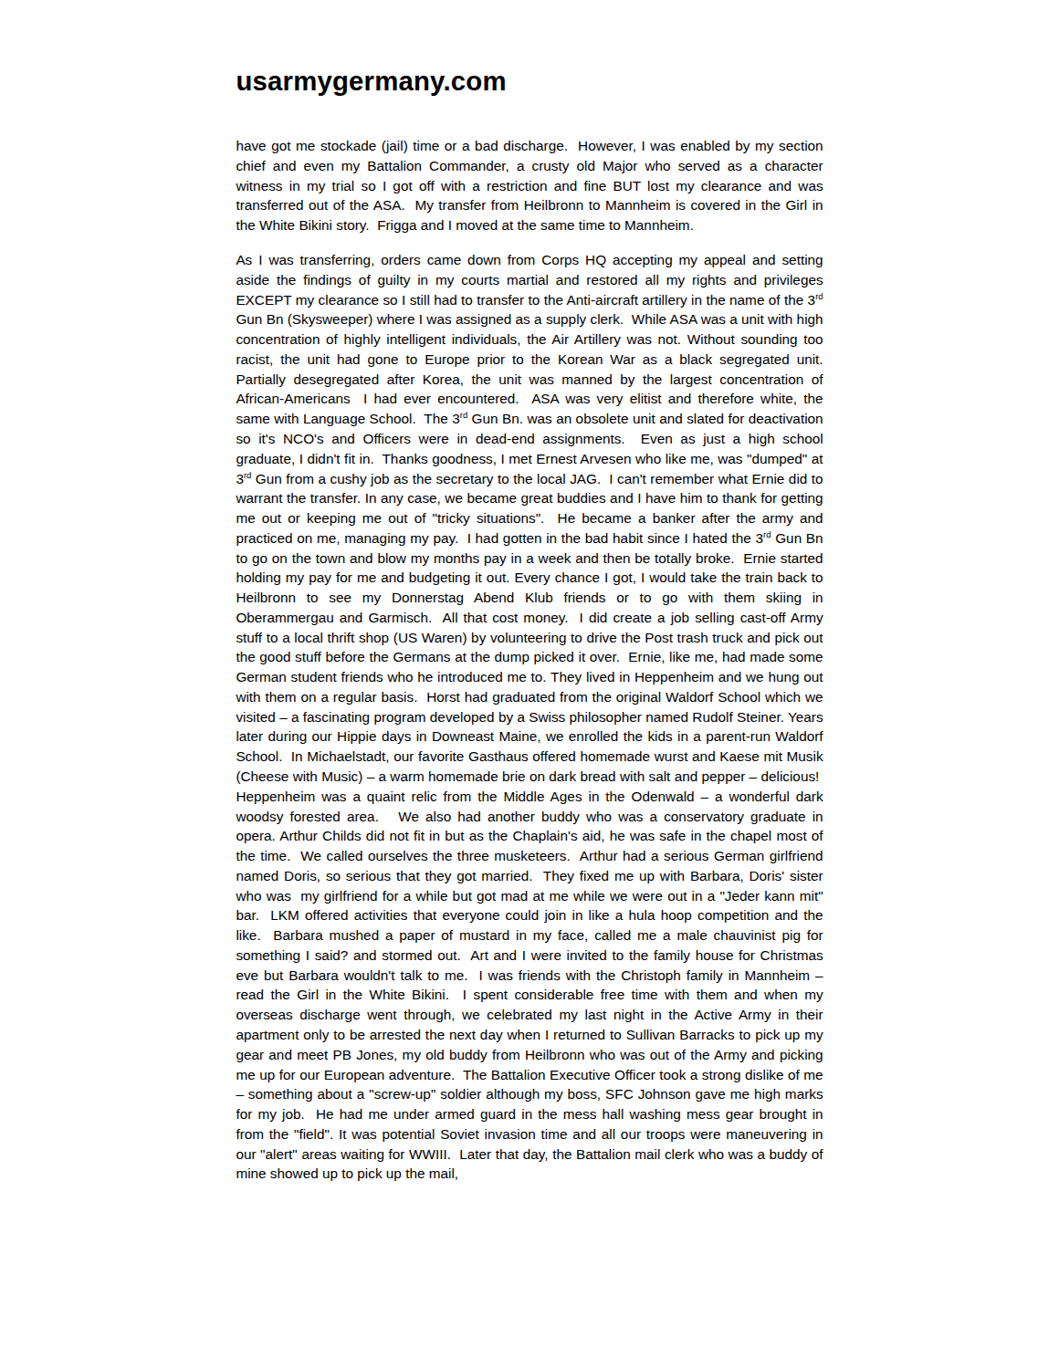usarmygermany.com
have got me stockade (jail) time or a bad discharge. However, I was enabled by my section chief and even my Battalion Commander, a crusty old Major who served as a character witness in my trial so I got off with a restriction and fine BUT lost my clearance and was transferred out of the ASA. My transfer from Heilbronn to Mannheim is covered in the Girl in the White Bikini story. Frigga and I moved at the same time to Mannheim.
As I was transferring, orders came down from Corps HQ accepting my appeal and setting aside the findings of guilty in my courts martial and restored all my rights and privileges EXCEPT my clearance so I still had to transfer to the Anti-aircraft artillery in the name of the 3rd Gun Bn (Skysweeper) where I was assigned as a supply clerk. While ASA was a unit with high concentration of highly intelligent individuals, the Air Artillery was not. Without sounding too racist, the unit had gone to Europe prior to the Korean War as a black segregated unit. Partially desegregated after Korea, the unit was manned by the largest concentration of African-Americans I had ever encountered. ASA was very elitist and therefore white, the same with Language School. The 3rd Gun Bn. was an obsolete unit and slated for deactivation so it's NCO's and Officers were in dead-end assignments. Even as just a high school graduate, I didn't fit in. Thanks goodness, I met Ernest Arvesen who like me, was "dumped" at 3rd Gun from a cushy job as the secretary to the local JAG. I can't remember what Ernie did to warrant the transfer. In any case, we became great buddies and I have him to thank for getting me out or keeping me out of "tricky situations". He became a banker after the army and practiced on me, managing my pay. I had gotten in the bad habit since I hated the 3rd Gun Bn to go on the town and blow my months pay in a week and then be totally broke. Ernie started holding my pay for me and budgeting it out. Every chance I got, I would take the train back to Heilbronn to see my Donnerstag Abend Klub friends or to go with them skiing in Oberammergau and Garmisch. All that cost money. I did create a job selling cast-off Army stuff to a local thrift shop (US Waren) by volunteering to drive the Post trash truck and pick out the good stuff before the Germans at the dump picked it over. Ernie, like me, had made some German student friends who he introduced me to. They lived in Heppenheim and we hung out with them on a regular basis. Horst had graduated from the original Waldorf School which we visited – a fascinating program developed by a Swiss philosopher named Rudolf Steiner. Years later during our Hippie days in Downeast Maine, we enrolled the kids in a parent-run Waldorf School. In Michaelstadt, our favorite Gasthaus offered homemade wurst and Kaese mit Musik (Cheese with Music) – a warm homemade brie on dark bread with salt and pepper – delicious! Heppenheim was a quaint relic from the Middle Ages in the Odenwald – a wonderful dark woodsy forested area. We also had another buddy who was a conservatory graduate in opera. Arthur Childs did not fit in but as the Chaplain's aid, he was safe in the chapel most of the time. We called ourselves the three musketeers. Arthur had a serious German girlfriend named Doris, so serious that they got married. They fixed me up with Barbara, Doris' sister who was my girlfriend for a while but got mad at me while we were out in a "Jeder kann mit" bar. LKM offered activities that everyone could join in like a hula hoop competition and the like. Barbara mushed a paper of mustard in my face, called me a male chauvinist pig for something I said? and stormed out. Art and I were invited to the family house for Christmas eve but Barbara wouldn't talk to me. I was friends with the Christoph family in Mannheim – read the Girl in the White Bikini. I spent considerable free time with them and when my overseas discharge went through, we celebrated my last night in the Active Army in their apartment only to be arrested the next day when I returned to Sullivan Barracks to pick up my gear and meet PB Jones, my old buddy from Heilbronn who was out of the Army and picking me up for our European adventure. The Battalion Executive Officer took a strong dislike of me – something about a "screw-up" soldier although my boss, SFC Johnson gave me high marks for my job. He had me under armed guard in the mess hall washing mess gear brought in from the "field". It was potential Soviet invasion time and all our troops were maneuvering in our "alert" areas waiting for WWIII. Later that day, the Battalion mail clerk who was a buddy of mine showed up to pick up the mail,